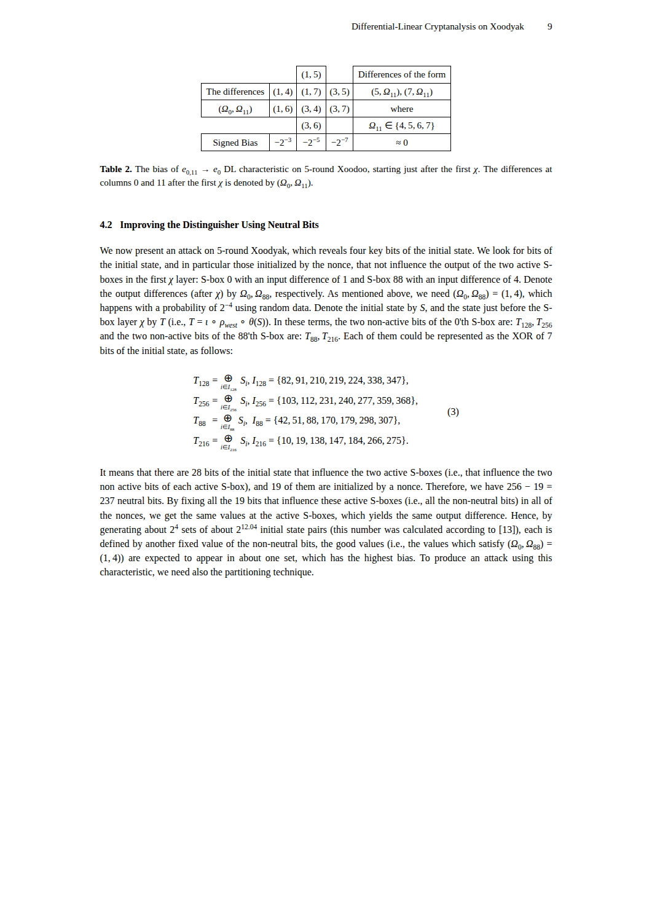Differential-Linear Cryptanalysis on Xoodyak 9
| | | (1, 5) | | Differences of the form |
| The differences | (1, 4) | (1, 7) | (3, 5) | (5, Ω 11 ), (7, Ω 11 ) |
| ( Ω 0 , Ω 11 ) | (1, 6) | (3, 4) | (3, 7) | where |
| | | (3, 6) | | Ω 11 ∈ {4, 5, 6, 7} |
| Signed Bias | −2 −3 | −2 −5 | −2 −7 | ≈ 0 |
Table 2. The bias of e0,11 → e0 DL characteristic on 5-round Xoodoo, starting just after the first χ. The differences at columns 0 and 11 after the first χ is denoted by (Ω0, Ω11).
4.2 Improving the Distinguisher Using Neutral Bits
We now present an attack on 5-round Xoodyak, which reveals four key bits of the initial state. We look for bits of the initial state, and in particular those initialized by the nonce, that not influence the output of the two active S-boxes in the first χ layer: S-box 0 with an input difference of 1 and S-box 88 with an input difference of 4. Denote the output differences (after χ) by Ω0, Ω88, respectively. As mentioned above, we need (Ω0, Ω88) = (1, 4), which happens with a probability of 2−4 using random data. Denote the initial state by S, and the state just before the S-box layer χ by T (i.e., T = ι ∘ ρwest ∘ θ(S)). In these terms, the two non-active bits of the 0'th S-box are: T128, T256 and the two non-active bits of the 88'th S-box are: T88, T216. Each of them could be represented as the XOR of 7 bits of the initial state, as follows:
T128 = ⊕i∈I128 Si, I128 = {82, 91, 210, 219, 224, 338, 347},
T256 = ⊕i∈I256 Si, I256 = {103, 112, 231, 240, 277, 359, 368},
T88 = ⊕i∈I88 Si, I88 = {42, 51, 88, 170, 179, 298, 307},
T216 = ⊕i∈I216 Si, I216 = {10, 19, 138, 147, 184, 266, 275}.
(3)
It means that there are 28 bits of the initial state that influence the two active S-boxes (i.e., that influence the two non active bits of each active S-box), and 19 of them are initialized by a nonce. Therefore, we have 256 − 19 = 237 neutral bits. By fixing all the 19 bits that influence these active S-boxes (i.e., all the non-neutral bits) in all of the nonces, we get the same values at the active S-boxes, which yields the same output difference. Hence, by generating about 24 sets of about 212.04 initial state pairs (this number was calculated according to [13]), each is defined by another fixed value of the non-neutral bits, the good values (i.e., the values which satisfy (Ω0, Ω88) = (1, 4)) are expected to appear in about one set, which has the highest bias. To produce an attack using this characteristic, we need also the partitioning technique.